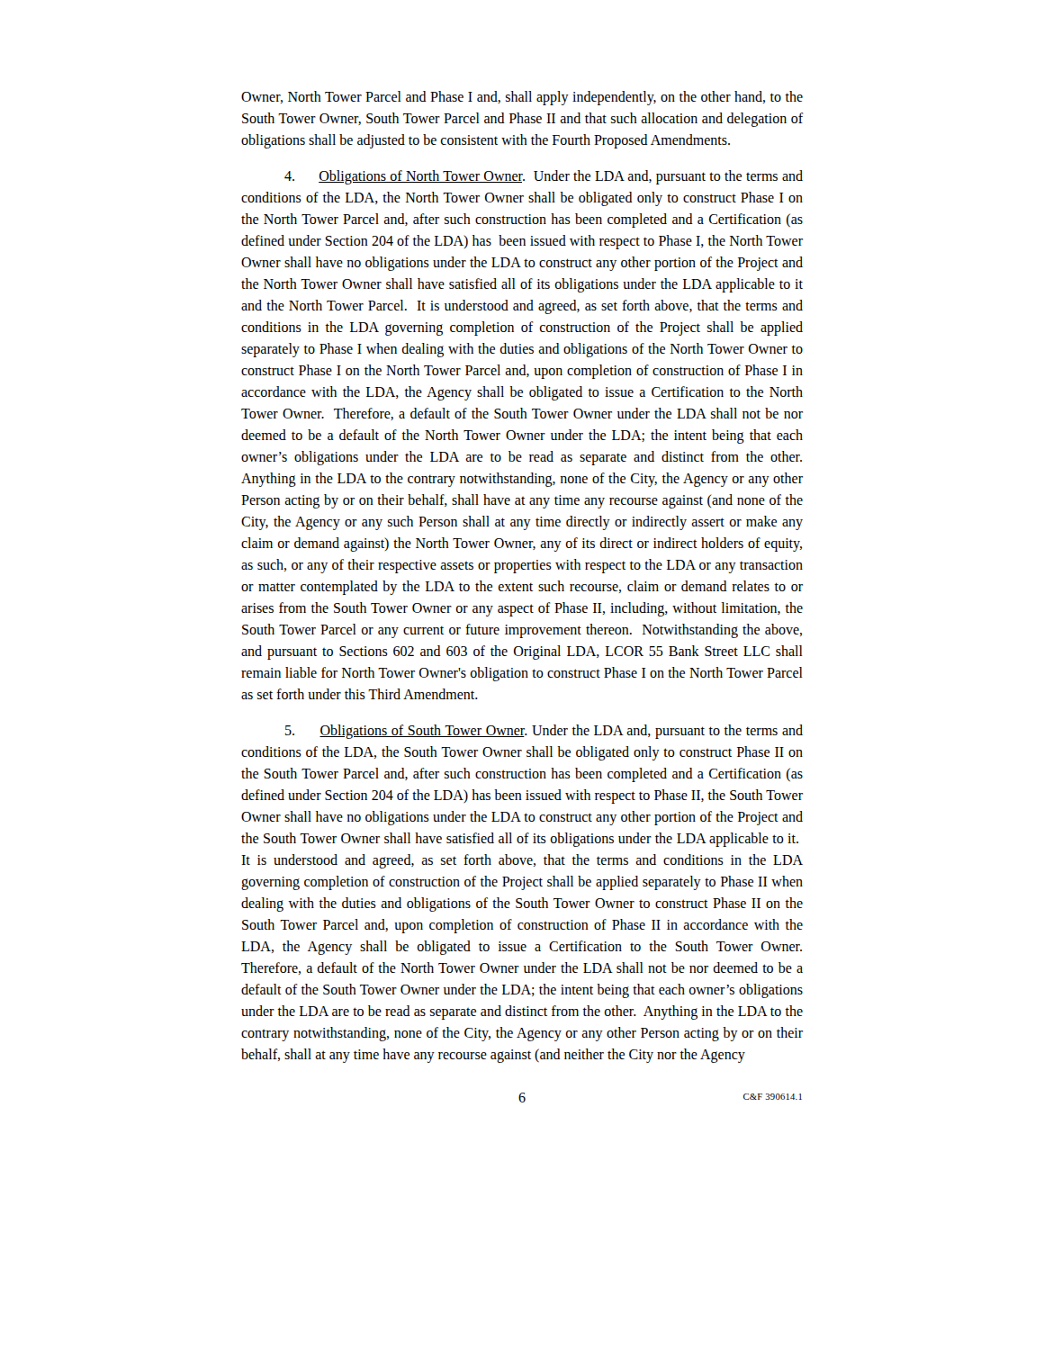Owner, North Tower Parcel and Phase I and, shall apply independently, on the other hand, to the South Tower Owner, South Tower Parcel and Phase II and that such allocation and delegation of obligations shall be adjusted to be consistent with the Fourth Proposed Amendments.
4. Obligations of North Tower Owner. Under the LDA and, pursuant to the terms and conditions of the LDA, the North Tower Owner shall be obligated only to construct Phase I on the North Tower Parcel and, after such construction has been completed and a Certification (as defined under Section 204 of the LDA) has been issued with respect to Phase I, the North Tower Owner shall have no obligations under the LDA to construct any other portion of the Project and the North Tower Owner shall have satisfied all of its obligations under the LDA applicable to it and the North Tower Parcel. It is understood and agreed, as set forth above, that the terms and conditions in the LDA governing completion of construction of the Project shall be applied separately to Phase I when dealing with the duties and obligations of the North Tower Owner to construct Phase I on the North Tower Parcel and, upon completion of construction of Phase I in accordance with the LDA, the Agency shall be obligated to issue a Certification to the North Tower Owner. Therefore, a default of the South Tower Owner under the LDA shall not be nor deemed to be a default of the North Tower Owner under the LDA; the intent being that each owner’s obligations under the LDA are to be read as separate and distinct from the other. Anything in the LDA to the contrary notwithstanding, none of the City, the Agency or any other Person acting by or on their behalf, shall have at any time any recourse against (and none of the City, the Agency or any such Person shall at any time directly or indirectly assert or make any claim or demand against) the North Tower Owner, any of its direct or indirect holders of equity, as such, or any of their respective assets or properties with respect to the LDA or any transaction or matter contemplated by the LDA to the extent such recourse, claim or demand relates to or arises from the South Tower Owner or any aspect of Phase II, including, without limitation, the South Tower Parcel or any current or future improvement thereon. Notwithstanding the above, and pursuant to Sections 602 and 603 of the Original LDA, LCOR 55 Bank Street LLC shall remain liable for North Tower Owner's obligation to construct Phase I on the North Tower Parcel as set forth under this Third Amendment.
5. Obligations of South Tower Owner. Under the LDA and, pursuant to the terms and conditions of the LDA, the South Tower Owner shall be obligated only to construct Phase II on the South Tower Parcel and, after such construction has been completed and a Certification (as defined under Section 204 of the LDA) has been issued with respect to Phase II, the South Tower Owner shall have no obligations under the LDA to construct any other portion of the Project and the South Tower Owner shall have satisfied all of its obligations under the LDA applicable to it. It is understood and agreed, as set forth above, that the terms and conditions in the LDA governing completion of construction of the Project shall be applied separately to Phase II when dealing with the duties and obligations of the South Tower Owner to construct Phase II on the South Tower Parcel and, upon completion of construction of Phase II in accordance with the LDA, the Agency shall be obligated to issue a Certification to the South Tower Owner. Therefore, a default of the North Tower Owner under the LDA shall not be nor deemed to be a default of the South Tower Owner under the LDA; the intent being that each owner’s obligations under the LDA are to be read as separate and distinct from the other. Anything in the LDA to the contrary notwithstanding, none of the City, the Agency or any other Person acting by or on their behalf, shall at any time have any recourse against (and neither the City nor the Agency
6 C&F 390614.1